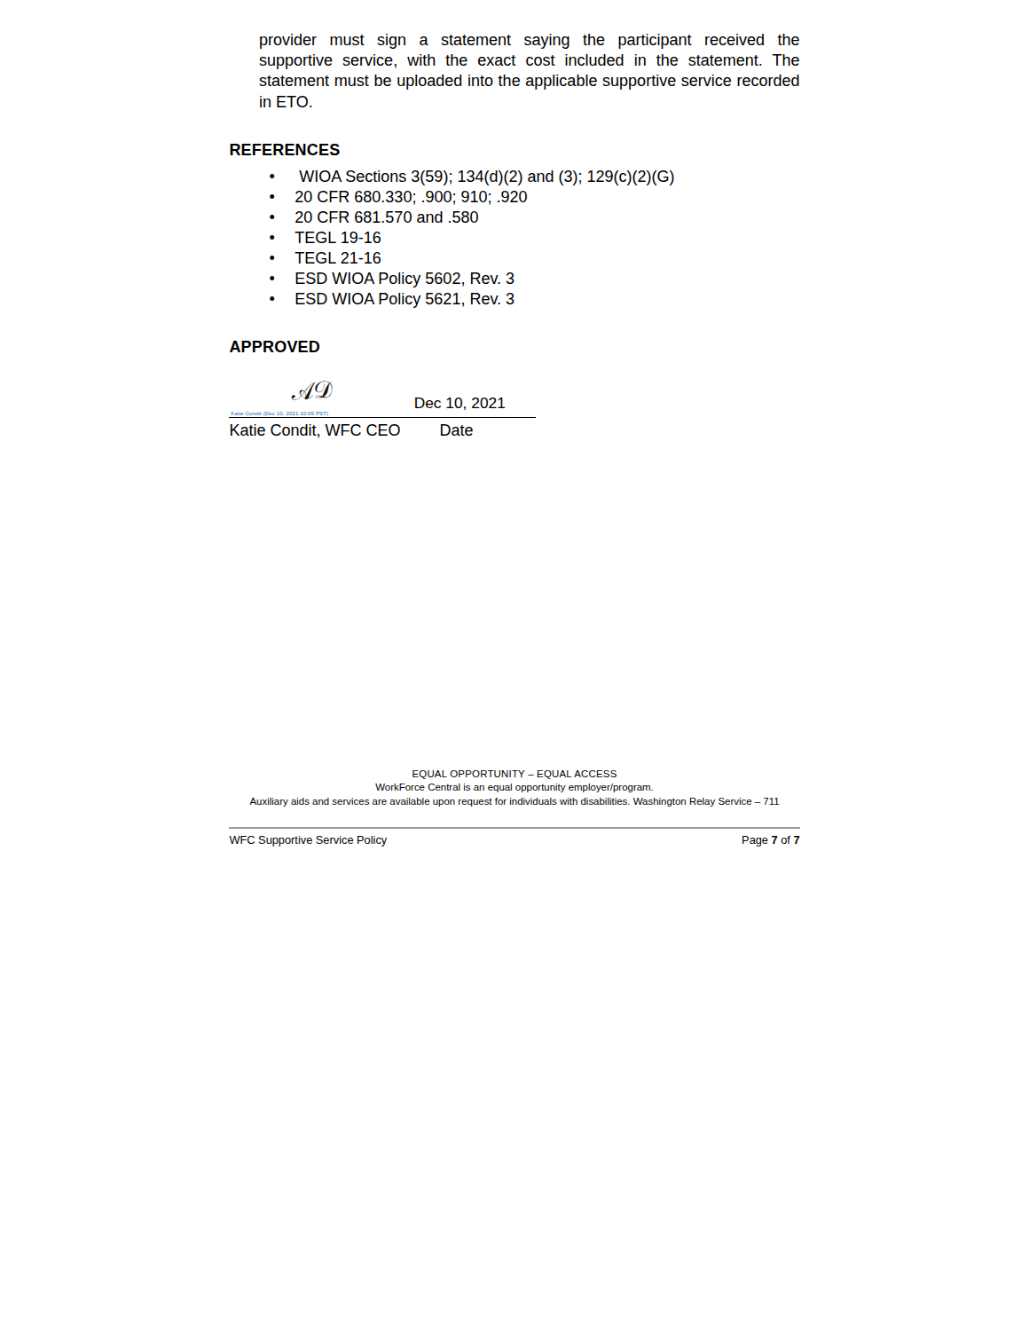provider must sign a statement saying the participant received the supportive service, with the exact cost included in the statement. The statement must be uploaded into the applicable supportive service recorded in ETO.
REFERENCES
WIOA Sections 3(59); 134(d)(2) and (3); 129(c)(2)(G)
20 CFR 680.330; .900; 910; .920
20 CFR 681.570 and .580
TEGL 19-16
TEGL 21-16
ESD WIOA Policy 5602, Rev. 3
ESD WIOA Policy 5621, Rev. 3
APPROVED
𝒜𝒟 Katie Condit (Dec 10, 2021 10:09 PST)
Dec 10, 2021
Katie Condit, WFC CEO
Date
EQUAL OPPORTUNITY – EQUAL ACCESS
WorkForce Central is an equal opportunity employer/program.
Auxiliary aids and services are available upon request for individuals with disabilities. Washington Relay Service – 711
WFC Supportive Service Policy
Page 7 of 7